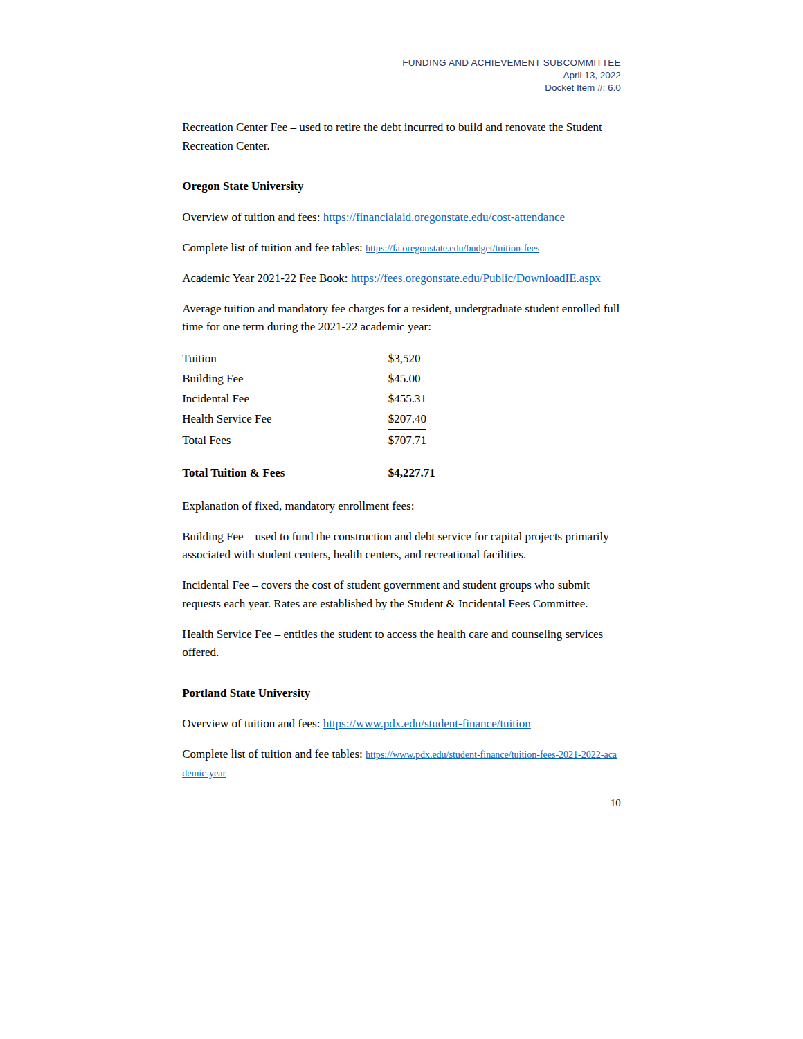FUNDING AND ACHIEVEMENT SUBCOMMITTEE
April 13, 2022
Docket Item #: 6.0
Recreation Center Fee – used to retire the debt incurred to build and renovate the Student Recreation Center.
Oregon State University
Overview of tuition and fees: https://financialaid.oregonstate.edu/cost-attendance
Complete list of tuition and fee tables: https://fa.oregonstate.edu/budget/tuition-fees
Academic Year 2021-22 Fee Book: https://fees.oregonstate.edu/Public/DownloadIE.aspx
Average tuition and mandatory fee charges for a resident, undergraduate student enrolled full time for one term during the 2021-22 academic year:
| Tuition | $3,520 |
| Building Fee | $45.00 |
| Incidental Fee | $455.31 |
| Health Service Fee | $207.40 |
| Total Fees | $707.71 |
| Total Tuition & Fees | $4,227.71 |
Explanation of fixed, mandatory enrollment fees:
Building Fee – used to fund the construction and debt service for capital projects primarily associated with student centers, health centers, and recreational facilities.
Incidental Fee – covers the cost of student government and student groups who submit requests each year. Rates are established by the Student & Incidental Fees Committee.
Health Service Fee – entitles the student to access the health care and counseling services offered.
Portland State University
Overview of tuition and fees: https://www.pdx.edu/student-finance/tuition
Complete list of tuition and fee tables: https://www.pdx.edu/student-finance/tuition-fees-2021-2022-academic-year
10